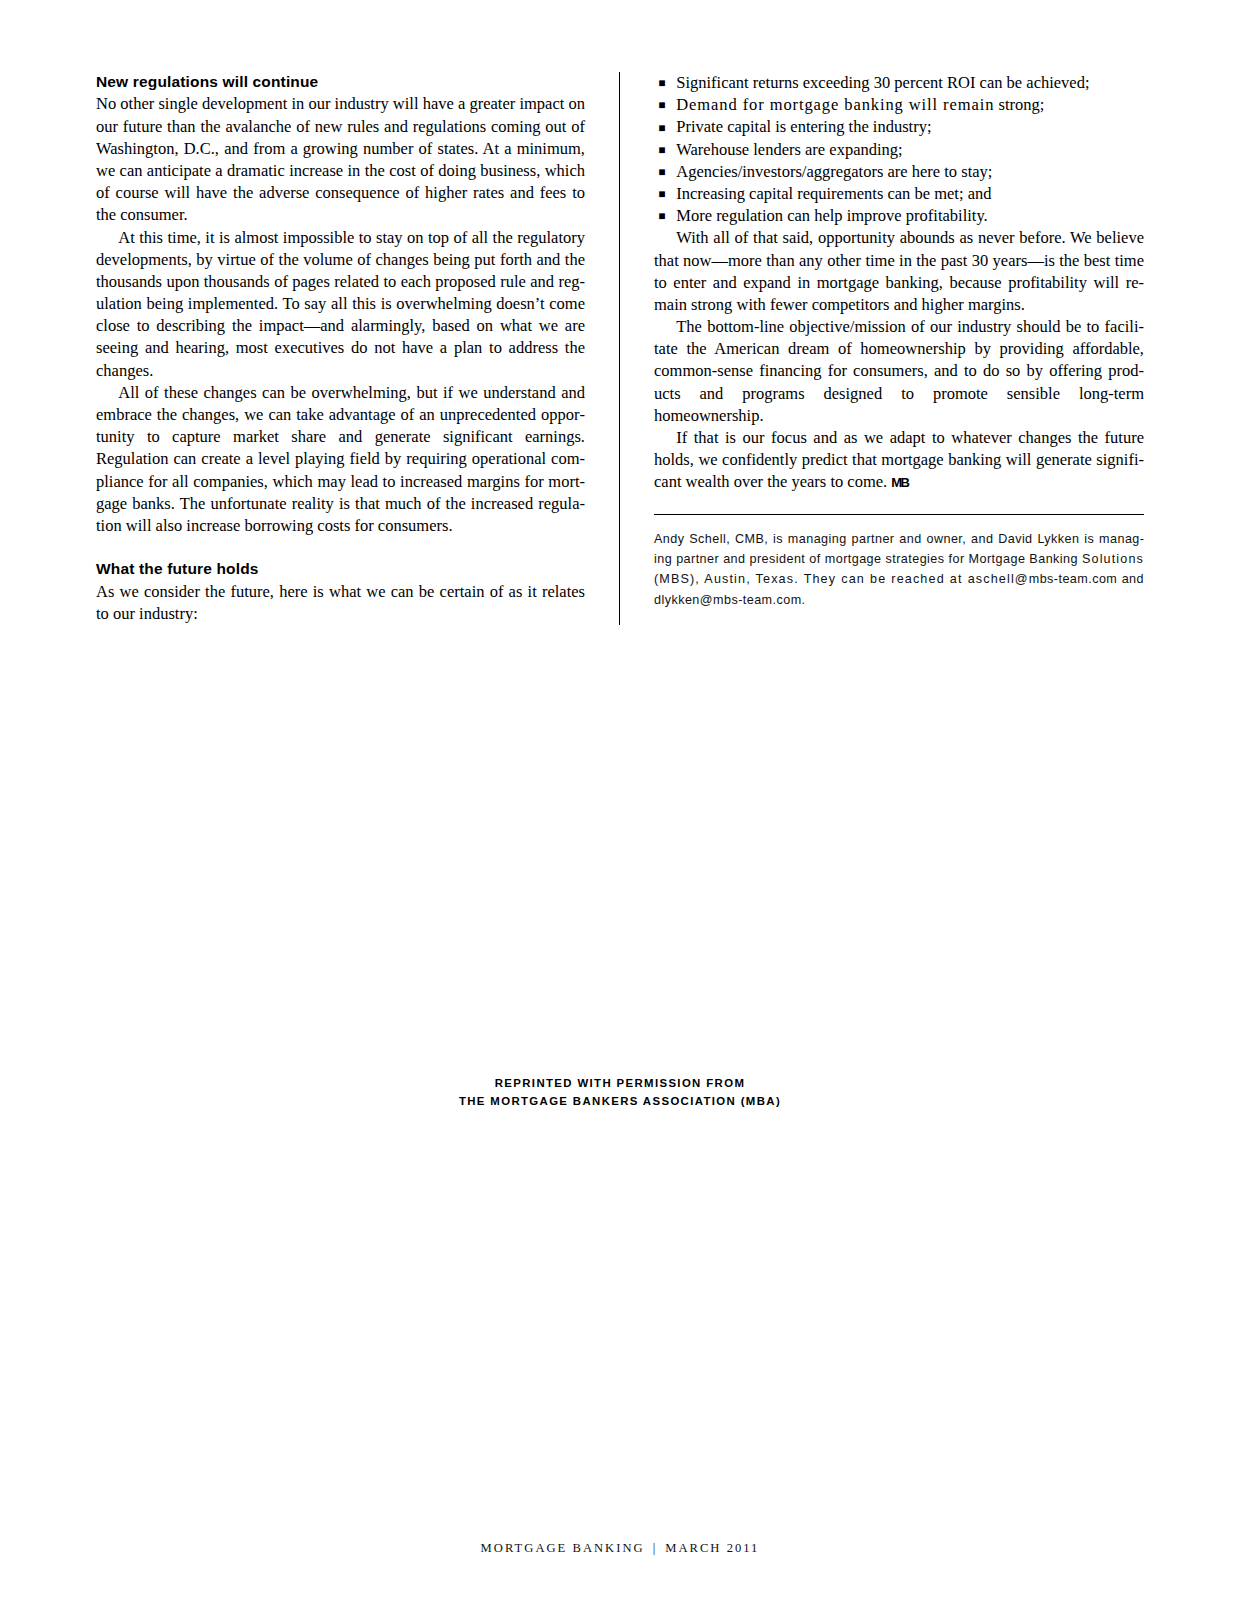New regulations will continue
No other single development in our industry will have a greater impact on our future than the avalanche of new rules and regulations coming out of Washington, D.C., and from a growing number of states. At a minimum, we can anticipate a dramatic increase in the cost of doing business, which of course will have the adverse consequence of higher rates and fees to the consumer.
At this time, it is almost impossible to stay on top of all the regulatory developments, by virtue of the volume of changes being put forth and the thousands upon thousands of pages related to each proposed rule and regulation being implemented. To say all this is overwhelming doesn’t come close to describing the impact—and alarmingly, based on what we are seeing and hearing, most executives do not have a plan to address the changes.
All of these changes can be overwhelming, but if we understand and embrace the changes, we can take advantage of an unprecedented opportunity to capture market share and generate significant earnings. Regulation can create a level playing field by requiring operational compliance for all companies, which may lead to increased margins for mortgage banks. The unfortunate reality is that much of the increased regulation will also increase borrowing costs for consumers.
What the future holds
As we consider the future, here is what we can be certain of as it relates to our industry:
Significant returns exceeding 30 percent ROI can be achieved;
Demand for mortgage banking will remain strong;
Private capital is entering the industry;
Warehouse lenders are expanding;
Agencies/investors/aggregators are here to stay;
Increasing capital requirements can be met; and
More regulation can help improve profitability.
With all of that said, opportunity abounds as never before. We believe that now—more than any other time in the past 30 years—is the best time to enter and expand in mortgage banking, because profitability will remain strong with fewer competitors and higher margins.
The bottom-line objective/mission of our industry should be to facilitate the American dream of homeownership by providing affordable, common-sense financing for consumers, and to do so by offering products and programs designed to promote sensible long-term homeownership.
If that is our focus and as we adapt to whatever changes the future holds, we confidently predict that mortgage banking will generate significant wealth over the years to come.MB
Andy Schell, CMB, is managing partner and owner, and David Lykken is managing partner and president of mortgage strategies for Mortgage Banking Solutions (MBS), Austin, Texas. They can be reached at aschell@mbs-team.com and dlykken@mbs-team.com.
REPRINTED WITH PERMISSION FROM
THE MORTGAGE BANKERS ASSOCIATION (MBA)
MORTGAGE BANKING|MARCH 2011